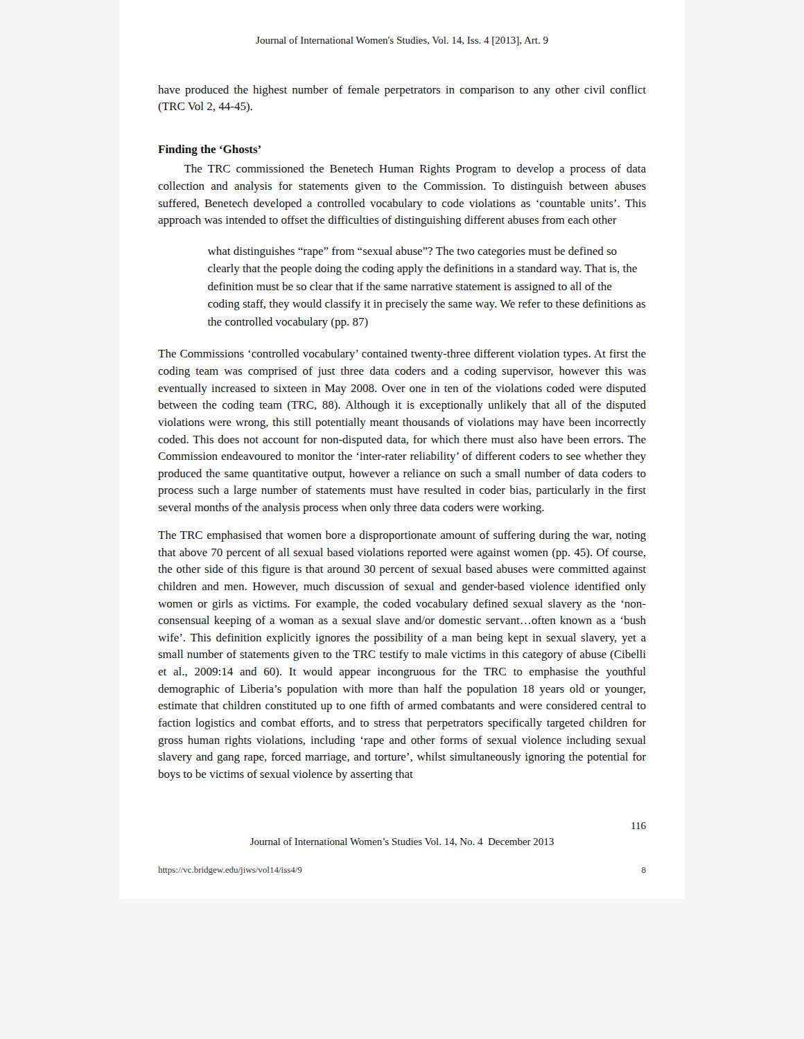Journal of International Women's Studies, Vol. 14, Iss. 4 [2013], Art. 9
have produced the highest number of female perpetrators in comparison to any other civil conflict (TRC Vol 2, 44-45).
Finding the ‘Ghosts’
The TRC commissioned the Benetech Human Rights Program to develop a process of data collection and analysis for statements given to the Commission. To distinguish between abuses suffered, Benetech developed a controlled vocabulary to code violations as ‘countable units’. This approach was intended to offset the difficulties of distinguishing different abuses from each other
what distinguishes “rape” from “sexual abuse”? The two categories must be defined so clearly that the people doing the coding apply the definitions in a standard way. That is, the definition must be so clear that if the same narrative statement is assigned to all of the coding staff, they would classify it in precisely the same way. We refer to these definitions as the controlled vocabulary (pp. 87)
The Commissions ‘controlled vocabulary’ contained twenty-three different violation types. At first the coding team was comprised of just three data coders and a coding supervisor, however this was eventually increased to sixteen in May 2008. Over one in ten of the violations coded were disputed between the coding team (TRC, 88). Although it is exceptionally unlikely that all of the disputed violations were wrong, this still potentially meant thousands of violations may have been incorrectly coded. This does not account for non-disputed data, for which there must also have been errors. The Commission endeavoured to monitor the ‘inter-rater reliability’ of different coders to see whether they produced the same quantitative output, however a reliance on such a small number of data coders to process such a large number of statements must have resulted in coder bias, particularly in the first several months of the analysis process when only three data coders were working.
The TRC emphasised that women bore a disproportionate amount of suffering during the war, noting that above 70 percent of all sexual based violations reported were against women (pp. 45). Of course, the other side of this figure is that around 30 percent of sexual based abuses were committed against children and men. However, much discussion of sexual and gender-based violence identified only women or girls as victims. For example, the coded vocabulary defined sexual slavery as the ‘non-consensual keeping of a woman as a sexual slave and/or domestic servant…often known as a ‘bush wife’. This definition explicitly ignores the possibility of a man being kept in sexual slavery, yet a small number of statements given to the TRC testify to male victims in this category of abuse (Cibelli et al., 2009:14 and 60). It would appear incongruous for the TRC to emphasise the youthful demographic of Liberia’s population with more than half the population 18 years old or younger, estimate that children constituted up to one fifth of armed combatants and were considered central to faction logistics and combat efforts, and to stress that perpetrators specifically targeted children for gross human rights violations, including ‘rape and other forms of sexual violence including sexual slavery and gang rape, forced marriage, and torture’, whilst simultaneously ignoring the potential for boys to be victims of sexual violence by asserting that
116
Journal of International Women’s Studies Vol. 14, No. 4 December 2013
https://vc.bridgew.edu/jiws/vol14/iss4/9 8